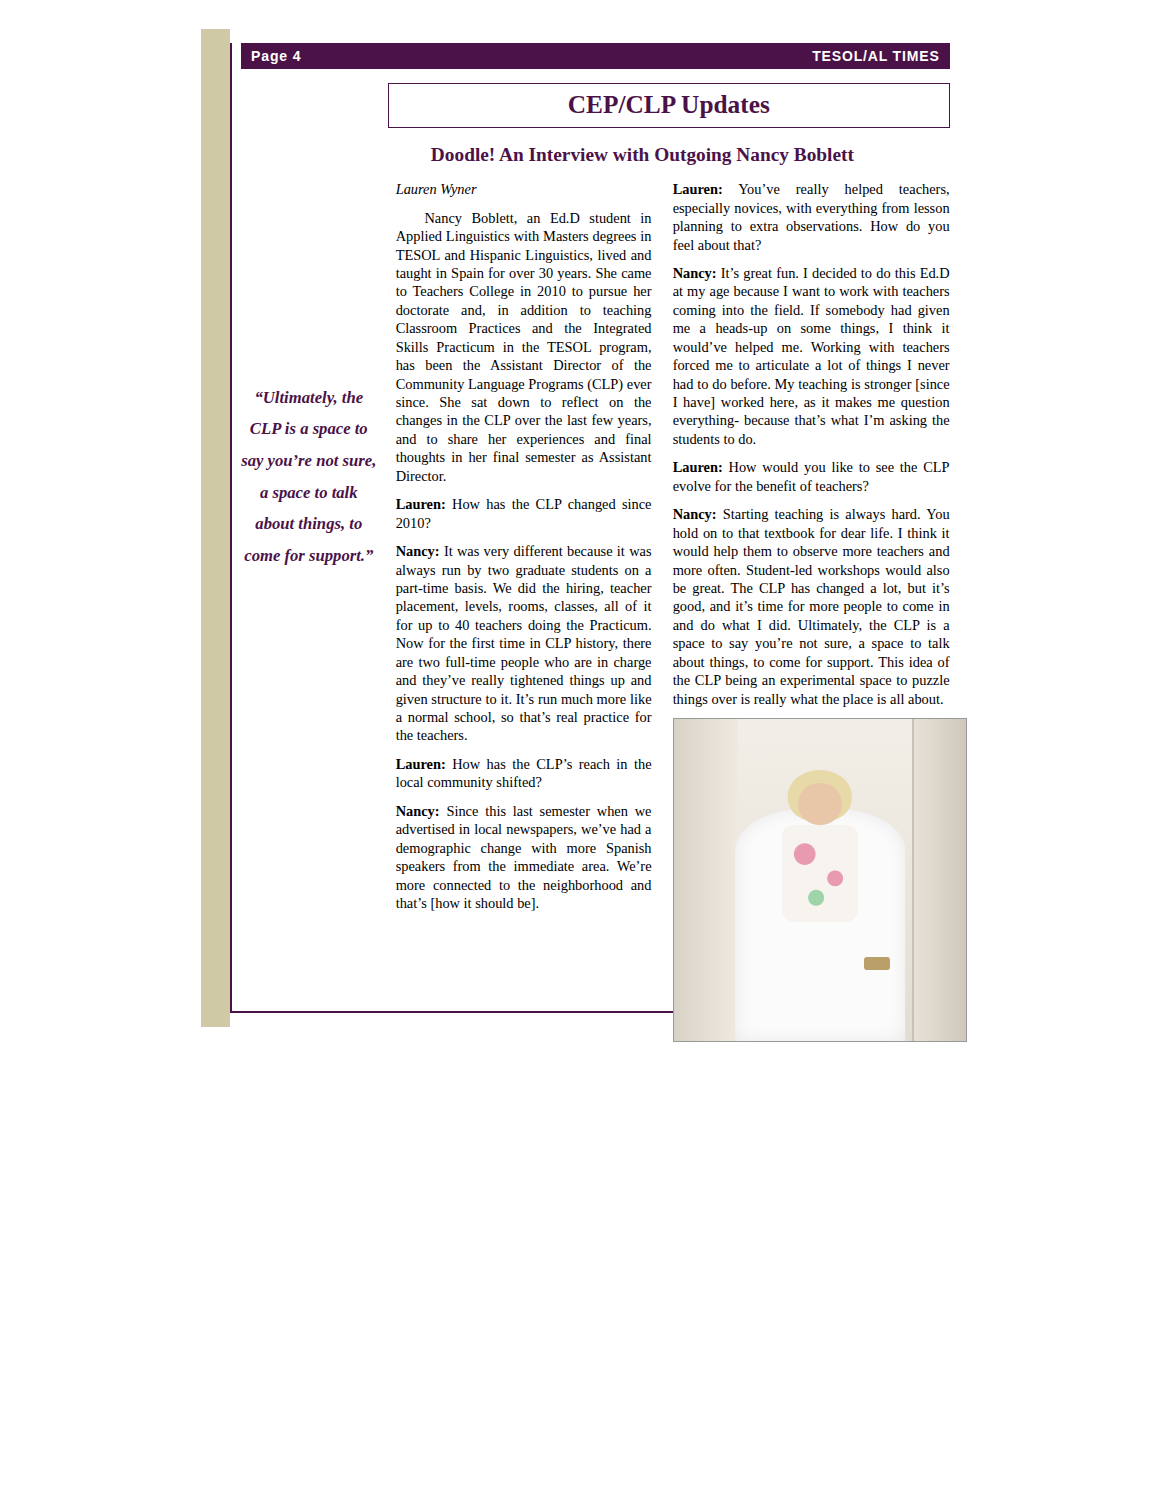Page 4 TESOL/AL TIMES
CEP/CLP Updates
Doodle! An Interview with Outgoing Nancy Boblett
“Ultimately, the CLP is a space to say you’re not sure, a space to talk about things, to come for support.”
Lauren Wyner
Nancy Boblett, an Ed.D student in Applied Linguistics with Masters degrees in TESOL and Hispanic Linguistics, lived and taught in Spain for over 30 years. She came to Teachers College in 2010 to pursue her doctorate and, in addition to teaching Classroom Practices and the Integrated Skills Practicum in the TESOL program, has been the Assistant Director of the Community Language Programs (CLP) ever since. She sat down to reflect on the changes in the CLP over the last few years, and to share her experiences and final thoughts in her final semester as Assistant Director.
Lauren: How has the CLP changed since 2010?
Nancy: It was very different because it was always run by two graduate students on a part-time basis. We did the hiring, teacher placement, levels, rooms, classes, all of it for up to 40 teachers doing the Practicum. Now for the first time in CLP history, there are two full-time people who are in charge and they’ve really tightened things up and given structure to it. It’s run much more like a normal school, so that’s real practice for the teachers.
Lauren: How has the CLP’s reach in the local community shifted?
Nancy: Since this last semester when we advertised in local newspapers, we’ve had a demographic change with more Spanish speakers from the immediate area. We’re more connected to the neighborhood and that’s [how it should be].
Lauren: You’ve really helped teachers, especially novices, with everything from lesson planning to extra observations. How do you feel about that?
Nancy: It’s great fun. I decided to do this Ed.D at my age because I want to work with teachers coming into the field. If somebody had given me a heads-up on some things, I think it would’ve helped me. Working with teachers forced me to articulate a lot of things I never had to do before. My teaching is stronger [since I have] worked here, as it makes me question everything- because that’s what I’m asking the students to do.
Lauren: How would you like to see the CLP evolve for the benefit of teachers?
Nancy: Starting teaching is always hard. You hold on to that textbook for dear life. I think it would help them to observe more teachers and more often. Student-led workshops would also be great. The CLP has changed a lot, but it’s good, and it’s time for more people to come in and do what I did. Ultimately, the CLP is a space to say you’re not sure, a space to talk about things, to come for support. This idea of the CLP being an experimental space to puzzle things over is really what the place is all about.